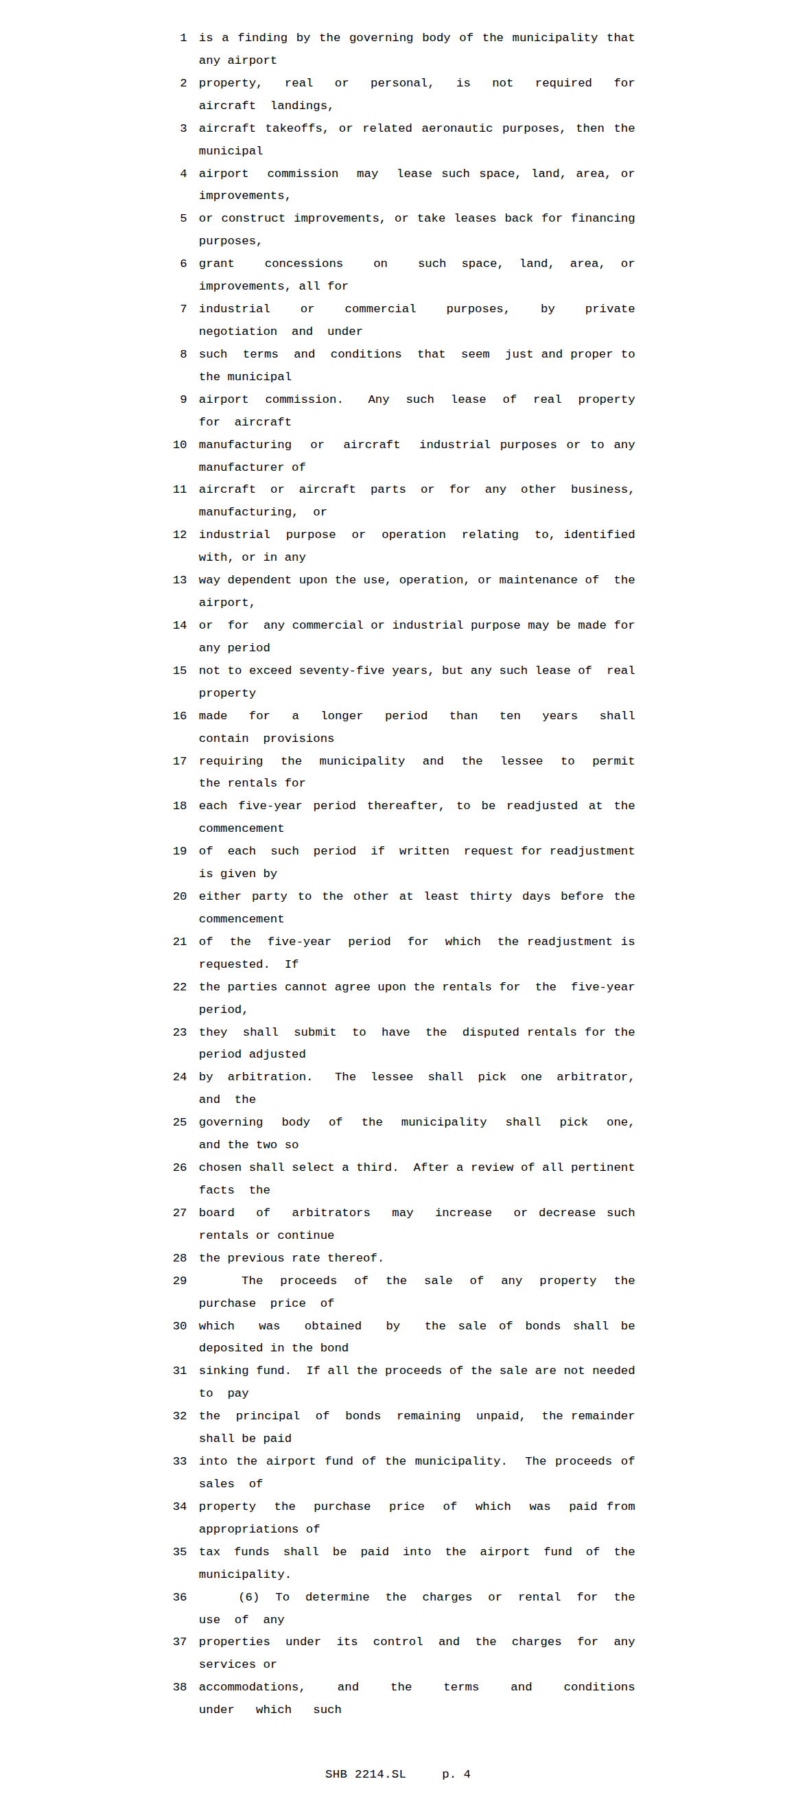is a finding by the governing body of the municipality that any airport
property, real or personal, is not required for aircraft landings,
aircraft takeoffs, or related aeronautic purposes, then the municipal
airport commission may lease such space, land, area, or improvements,
or construct improvements, or take leases back for financing purposes,
grant concessions on such space, land, area, or improvements, all for
industrial or commercial purposes, by private negotiation and under
such terms and conditions that seem just and proper to the municipal
airport commission. Any such lease of real property for aircraft
manufacturing or aircraft industrial purposes or to any manufacturer of
aircraft or aircraft parts or for any other business, manufacturing, or
industrial purpose or operation relating to, identified with, or in any
way dependent upon the use, operation, or maintenance of the airport,
or for any commercial or industrial purpose may be made for any period
not to exceed seventy-five years, but any such lease of real property
made for a longer period than ten years shall contain provisions
requiring the municipality and the lessee to permit the rentals for
each five-year period thereafter, to be readjusted at the commencement
of each such period if written request for readjustment is given by
either party to the other at least thirty days before the commencement
of the five-year period for which the readjustment is requested. If
the parties cannot agree upon the rentals for the five-year period,
they shall submit to have the disputed rentals for the period adjusted
by arbitration. The lessee shall pick one arbitrator, and the
governing body of the municipality shall pick one, and the two so
chosen shall select a third. After a review of all pertinent facts the
board of arbitrators may increase or decrease such rentals or continue
the previous rate thereof.
The proceeds of the sale of any property the purchase price of
which was obtained by the sale of bonds shall be deposited in the bond
sinking fund. If all the proceeds of the sale are not needed to pay
the principal of bonds remaining unpaid, the remainder shall be paid
into the airport fund of the municipality. The proceeds of sales of
property the purchase price of which was paid from appropriations of
tax funds shall be paid into the airport fund of the municipality.
(6) To determine the charges or rental for the use of any
properties under its control and the charges for any services or
accommodations, and the terms and conditions under which such
SHB 2214.SL p. 4